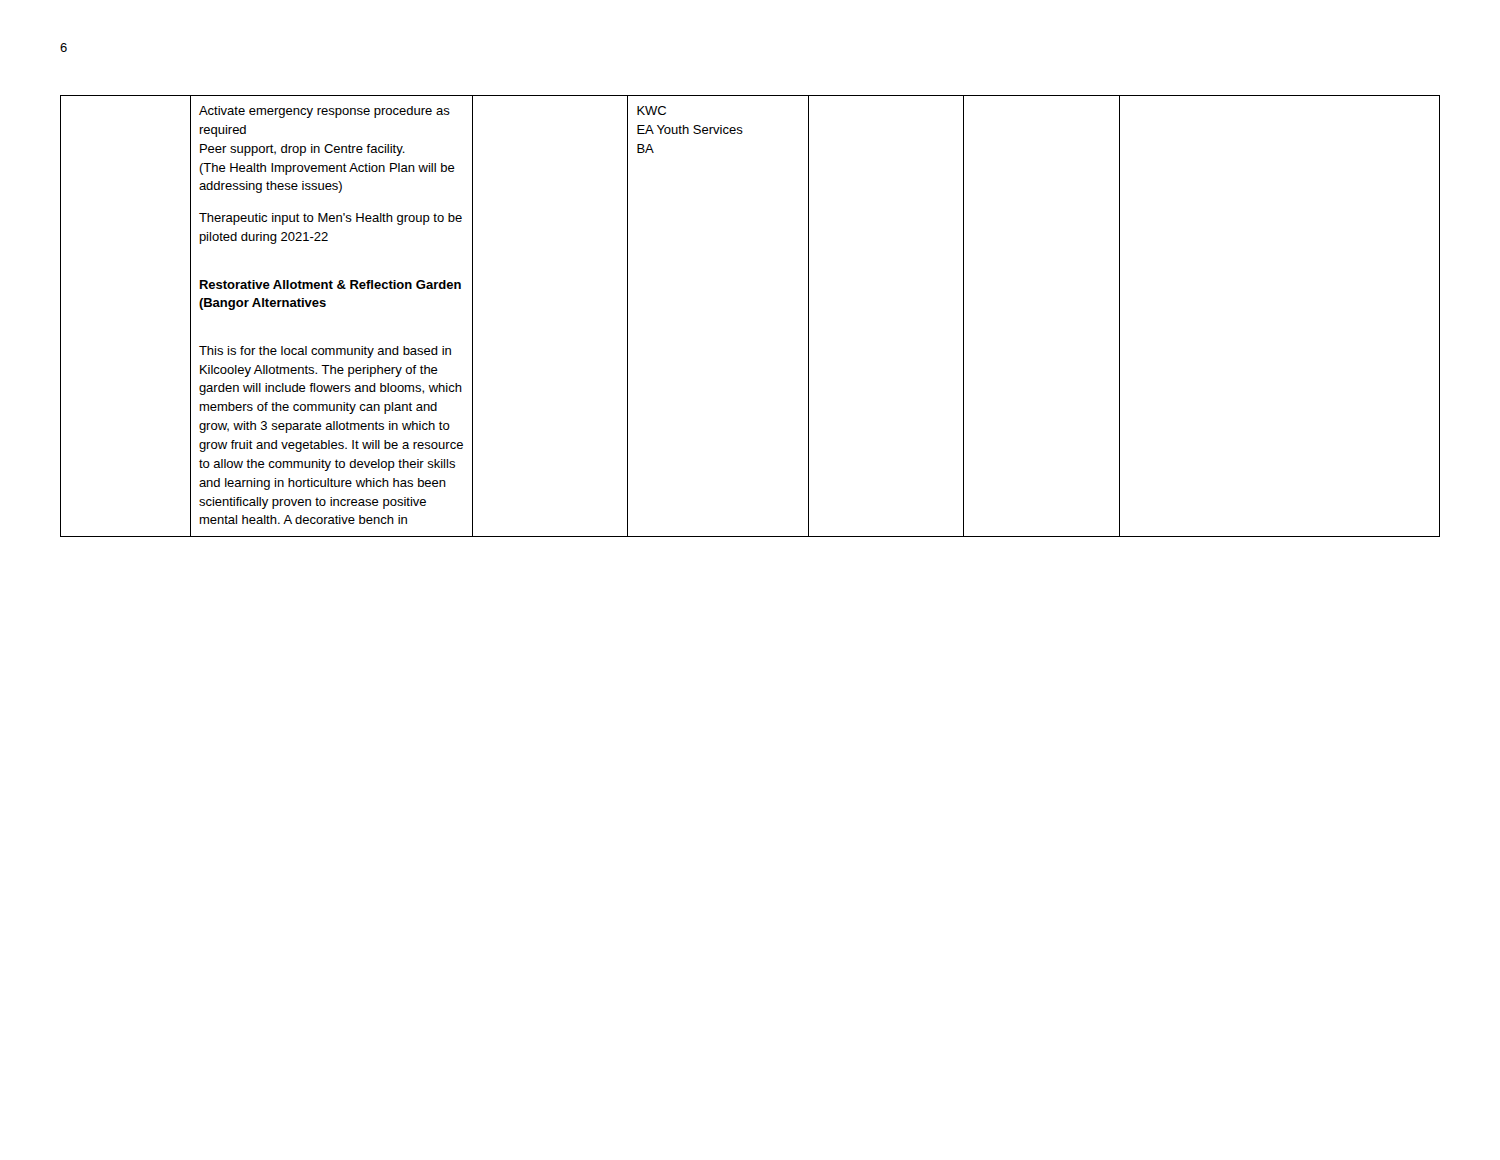6
| | Activate emergency response procedure as required Peer support, drop in Centre facility. (The Health Improvement Action Plan will be addressing these issues) Therapeutic input to Men's Health group to be piloted during 2021-22 Restorative Allotment & Reflection Garden (Bangor Alternatives This is for the local community and based in Kilcooley Allotments. The periphery of the garden will include flowers and blooms, which members of the community can plant and grow, with 3 separate allotments in which to grow fruit and vegetables. It will be a resource to allow the community to develop their skills and learning in horticulture which has been scientifically proven to increase positive mental health. A decorative bench in | | KWC EA Youth Services BA | | | |